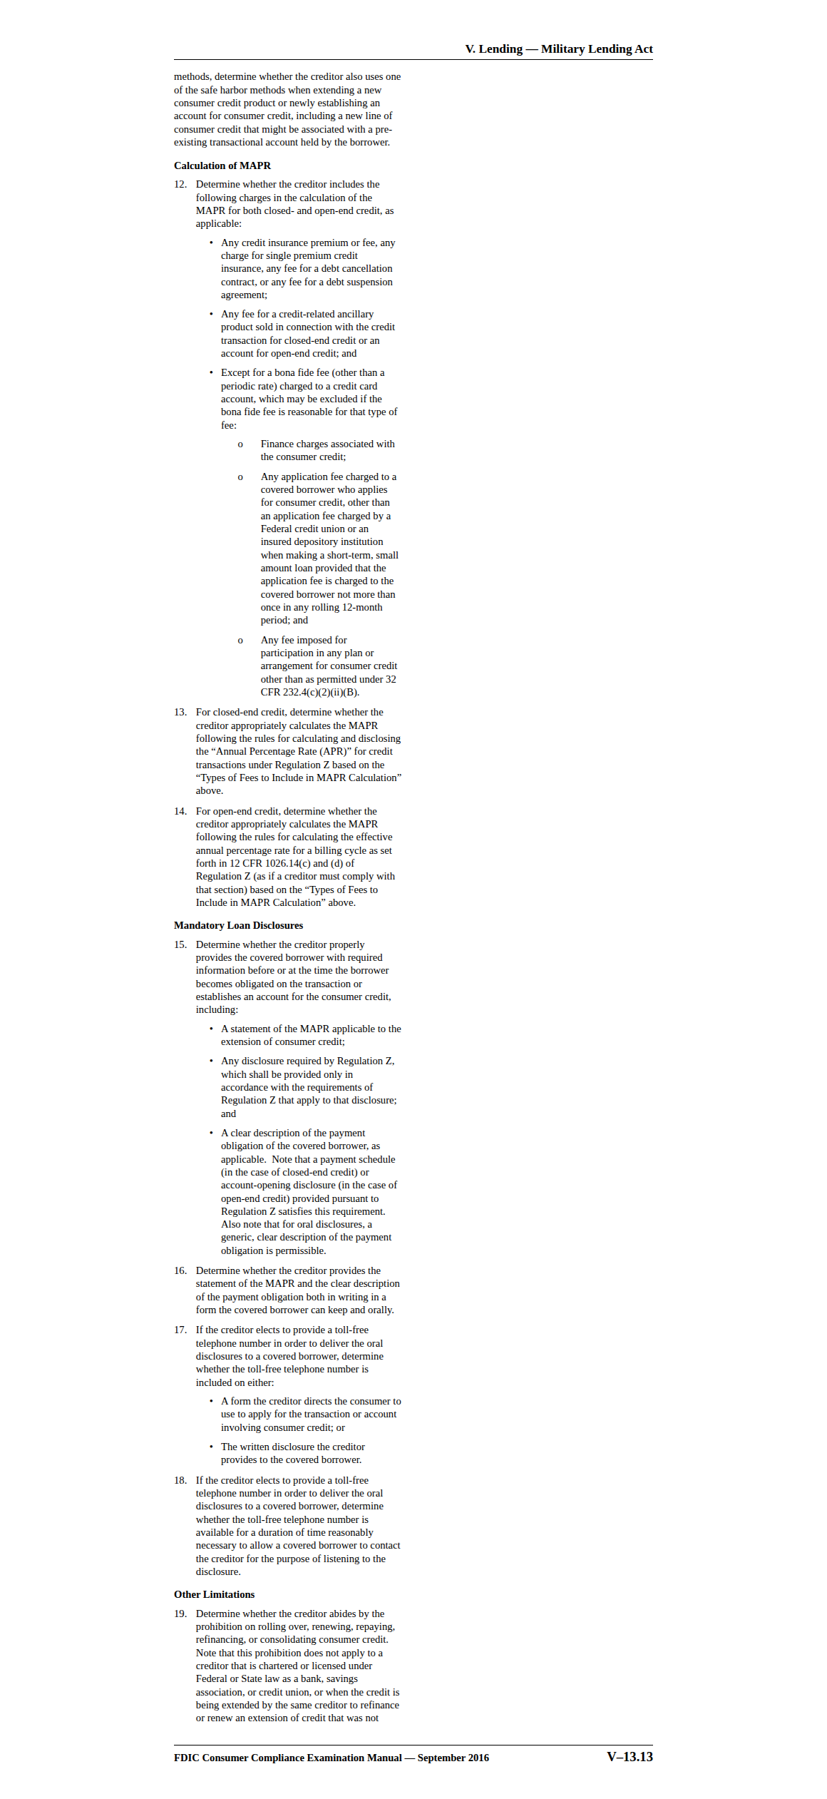V. Lending — Military Lending Act
methods, determine whether the creditor also uses one of the safe harbor methods when extending a new consumer credit product or newly establishing an account for consumer credit, including a new line of consumer credit that might be associated with a pre-existing transactional account held by the borrower.
Calculation of MAPR
12. Determine whether the creditor includes the following charges in the calculation of the MAPR for both closed- and open-end credit, as applicable:
Any credit insurance premium or fee, any charge for single premium credit insurance, any fee for a debt cancellation contract, or any fee for a debt suspension agreement;
Any fee for a credit-related ancillary product sold in connection with the credit transaction for closed-end credit or an account for open-end credit; and
Except for a bona fide fee (other than a periodic rate) charged to a credit card account, which may be excluded if the bona fide fee is reasonable for that type of fee:
o Finance charges associated with the consumer credit;
o Any application fee charged to a covered borrower who applies for consumer credit, other than an application fee charged by a Federal credit union or an insured depository institution when making a short-term, small amount loan provided that the application fee is charged to the covered borrower not more than once in any rolling 12-month period; and
o Any fee imposed for participation in any plan or arrangement for consumer credit other than as permitted under 32 CFR 232.4(c)(2)(ii)(B).
13. For closed-end credit, determine whether the creditor appropriately calculates the MAPR following the rules for calculating and disclosing the “Annual Percentage Rate (APR)” for credit transactions under Regulation Z based on the “Types of Fees to Include in MAPR Calculation” above.
14. For open-end credit, determine whether the creditor appropriately calculates the MAPR following the rules for calculating the effective annual percentage rate for a billing cycle as set forth in 12 CFR 1026.14(c) and (d) of Regulation Z (as if a creditor must comply with that section) based on the “Types of Fees to Include in MAPR Calculation” above.
Mandatory Loan Disclosures
15. Determine whether the creditor properly provides the covered borrower with required information before or at the time the borrower becomes obligated on the transaction or establishes an account for the consumer credit, including:
A statement of the MAPR applicable to the extension of consumer credit;
Any disclosure required by Regulation Z, which shall be provided only in accordance with the requirements of Regulation Z that apply to that disclosure; and
A clear description of the payment obligation of the covered borrower, as applicable. Note that a payment schedule (in the case of closed-end credit) or account-opening disclosure (in the case of open-end credit) provided pursuant to Regulation Z satisfies this requirement. Also note that for oral disclosures, a generic, clear description of the payment obligation is permissible.
16. Determine whether the creditor provides the statement of the MAPR and the clear description of the payment obligation both in writing in a form the covered borrower can keep and orally.
17. If the creditor elects to provide a toll-free telephone number in order to deliver the oral disclosures to a covered borrower, determine whether the toll-free telephone number is included on either:
A form the creditor directs the consumer to use to apply for the transaction or account involving consumer credit; or
The written disclosure the creditor provides to the covered borrower.
18. If the creditor elects to provide a toll-free telephone number in order to deliver the oral disclosures to a covered borrower, determine whether the toll-free telephone number is available for a duration of time reasonably necessary to allow a covered borrower to contact the creditor for the purpose of listening to the disclosure.
Other Limitations
19. Determine whether the creditor abides by the prohibition on rolling over, renewing, repaying, refinancing, or consolidating consumer credit. Note that this prohibition does not apply to a creditor that is chartered or licensed under Federal or State law as a bank, savings association, or credit union, or when the credit is being extended by the same creditor to refinance or renew an extension of credit that was not
FDIC Consumer Compliance Examination Manual — September 2016 V–13.13